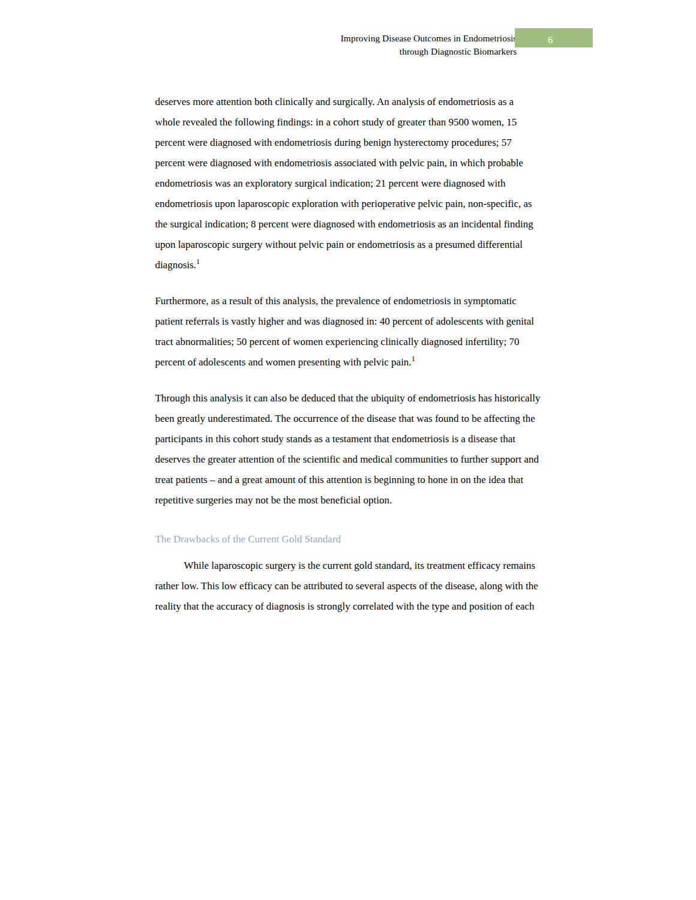6
Improving Disease Outcomes in Endometriosis
through Diagnostic Biomarkers
deserves more attention both clinically and surgically. An analysis of endometriosis as a whole revealed the following findings: in a cohort study of greater than 9500 women, 15 percent were diagnosed with endometriosis during benign hysterectomy procedures; 57 percent were diagnosed with endometriosis associated with pelvic pain, in which probable endometriosis was an exploratory surgical indication; 21 percent were diagnosed with endometriosis upon laparoscopic exploration with perioperative pelvic pain, non-specific, as the surgical indication; 8 percent were diagnosed with endometriosis as an incidental finding upon laparoscopic surgery without pelvic pain or endometriosis as a presumed differential diagnosis.1
Furthermore, as a result of this analysis, the prevalence of endometriosis in symptomatic patient referrals is vastly higher and was diagnosed in: 40 percent of adolescents with genital tract abnormalities; 50 percent of women experiencing clinically diagnosed infertility; 70 percent of adolescents and women presenting with pelvic pain.1
Through this analysis it can also be deduced that the ubiquity of endometriosis has historically been greatly underestimated. The occurrence of the disease that was found to be affecting the participants in this cohort study stands as a testament that endometriosis is a disease that deserves the greater attention of the scientific and medical communities to further support and treat patients – and a great amount of this attention is beginning to hone in on the idea that repetitive surgeries may not be the most beneficial option.
The Drawbacks of the Current Gold Standard
While laparoscopic surgery is the current gold standard, its treatment efficacy remains rather low. This low efficacy can be attributed to several aspects of the disease, along with the reality that the accuracy of diagnosis is strongly correlated with the type and position of each